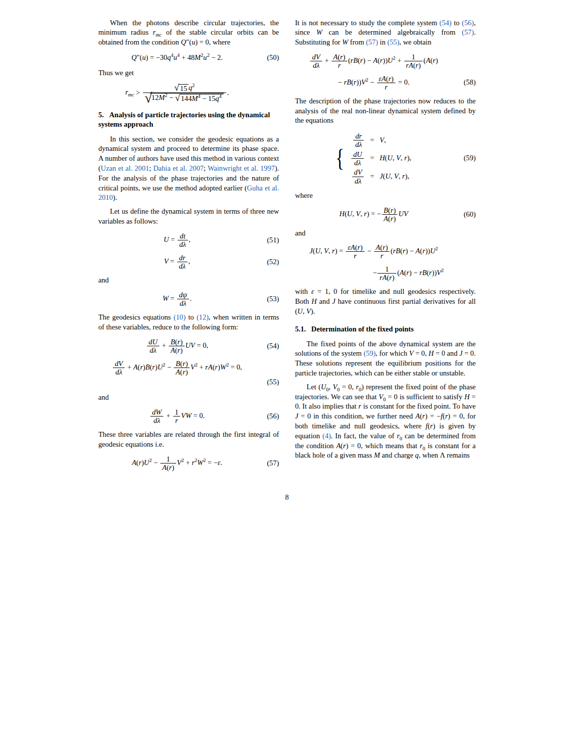When the photons describe circular trajectories, the minimum radius rmc of the stable circular orbits can be obtained from the condition Q″(u) = 0, where
Q″(u) = −30q4u4 + 48M2u2 − 2.
(50)
Thus we get
rmc > 15 q2 12M2 − 144M4 − 15q4 .
5. Analysis of particle trajectories using the dynamical systems approach
In this section, we consider the geodesic equations as a dynamical system and proceed to determine its phase space. A number of authors have used this method in various context (Uzan et al. 2001; Dahia et al. 2007; Wainwright et al. 1997). For the analysis of the phase trajectories and the nature of critical points, we use the method adopted earlier (Guha et al. 2010).
Let us define the dynamical system in terms of three new variables as follows:
U = dt dλ,
(51)
V = dr dλ,
(52)
and
W = dψ dλ.
(53)
The geodesics equations (10) to (12), when written in terms of these variables, reduce to the following form:
dU dλ + B(r) A(r) UV = 0,
(54)
dV dλ + A(r)B(r)U2 − B(r) A(r) V2 + rA(r)W2 = 0,
(55)
and
dW dλ + 1 r VW = 0.
(56)
These three variables are related through the first integral of geodesic equations i.e.
A(r)U2 − 1 A(r) V2 + r2W2 = −ε.
(57)
It is not necessary to study the complete system (54) to (56), since W can be determined algebraically from (57). Substituting for W from (57) in (55), we obtain
dV dλ + A(r) r(rB(r) − A(r))U2 + 1 rA(r)(A(r)
− rB(r))V2 − εA(r) r = 0.
(58)
The description of the phase trajectories now reduces to the analysis of the real non-linear dynamical system defined by the equations
{
| dr dλ | = | V , |
| dU dλ | = | H ( U , V , r ), |
| dV dλ | = | J ( U , V , r ), |
(59)
where
H(U, V, r) = −B(r) A(r) UV
(60)
and
J(U, V, r) = εA(r) r − A(r) r(rB(r) − A(r))U2
−1 rA(r)(A(r) − rB(r))V2
with ε = 1, 0 for timelike and null geodesics respectively. Both H and J have continuous first partial derivatives for all (U, V).
5.1. Determination of the fixed points
The fixed points of the above dynamical system are the solutions of the system (59), for which V = 0, H = 0 and J = 0. These solutions represent the equilibrium positions for the particle trajectories, which can be either stable or unstable.
Let (U0, V0 = 0, r0) represent the fixed point of the phase trajectories. We can see that V0 = 0 is sufficient to satisfy H = 0. It also implies that r is constant for the fixed point. To have J = 0 in this condition, we further need A(r) = −f(r) = 0, for both timelike and null geodesics, where f(r) is given by equation (4). In fact, the value of r0 can be determined from the condition A(r) = 0, which means that r0 is constant for a black hole of a given mass M and charge q, when Λ remains
8